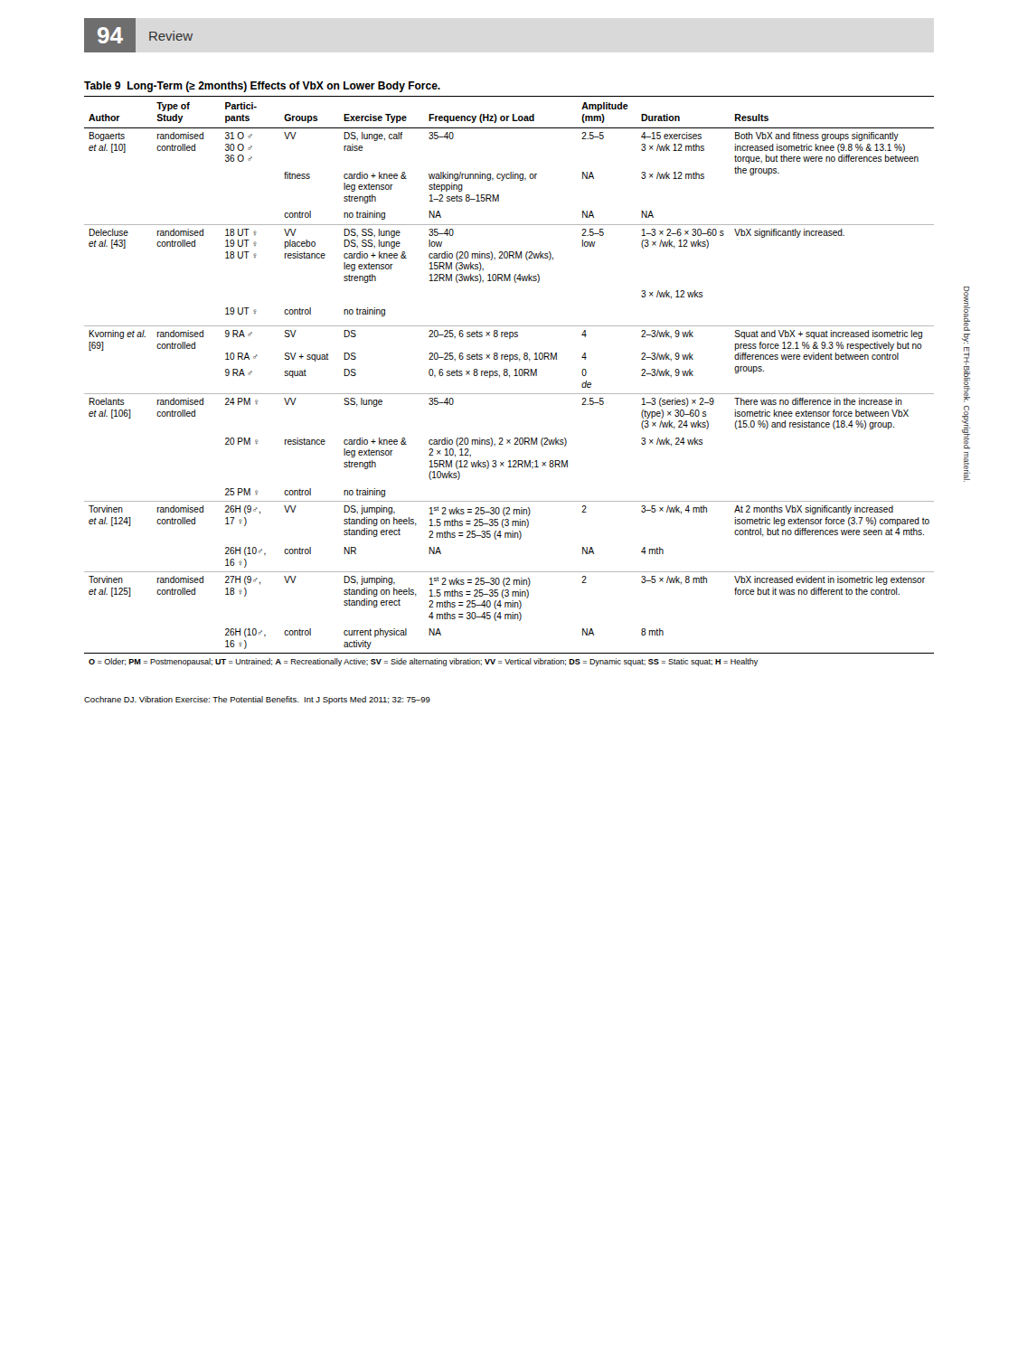94
Review
Table 9 Long-Term (≥ 2months) Effects of VbX on Lower Body Force.
| Author | Type of Study | Partici- pants | Groups | Exercise Type | Frequency (Hz) or Load | Amplitude (mm) | Duration | Results |
| --- | --- | --- | --- | --- | --- | --- | --- | --- |
| Bogaerts et al. [10] | randomised controlled | 31 O ♂ 30 O ♂ 36 O ♂ | VV | DS, lunge, calf raise | 35–40 | 2.5–5 | 4–15 exercises 3 × /wk 12 mths | Both VbX and fitness groups significantly increased isometric knee (9.8 % & 13.1 %) torque, but there were no differences between the groups. |
| | fitness | cardio + knee & leg extensor strength | walking/running, cycling, or stepping 1–2 sets 8–15RM | NA | 3 × /wk 12 mths |
| | control | no training | NA | NA | NA |
| Delecluse et al. [43] | randomised controlled | 18 UT ♀ 19 UT ♀ 18 UT ♀ | VV placebo resistance | DS, SS, lunge DS, SS, lunge cardio + knee & leg extensor strength | 35–40 low cardio (20 mins), 20RM (2wks), 15RM (3wks), 12RM (3wks), 10RM (4wks) | 2.5–5 low | 1–3 × 2–6 × 30–60 s (3 × /wk, 12 wks) | VbX significantly increased. |
| | | | | | 3 × /wk, 12 wks |
| 19 UT ♀ | control | no training | | | |
| Kvorning et al. [69] | randomised controlled | 9 RA ♂ | SV | DS | 20–25, 6 sets × 8 reps | 4 | 2–3/wk, 9 wk | Squat and VbX + squat increased isometric leg press force 12.1 % & 9.3 % respectively but no differences were evident between control groups. |
| 10 RA ♂ | SV + squat | DS | 20–25, 6 sets × 8 reps, 8, 10RM | 4 | 2–3/wk, 9 wk |
| 9 RA ♂ | squat | DS | 0, 6 sets × 8 reps, 8, 10RM | 0 de | 2–3/wk, 9 wk |
| Roelants et al. [106] | randomised controlled | 24 PM ♀ | VV | SS, lunge | 35–40 | 2.5–5 | 1–3 (series) × 2–9 (type) × 30–60 s (3 × /wk, 24 wks) | There was no difference in the increase in isometric knee extensor force between VbX (15.0 %) and resistance (18.4 %) group. |
| 20 PM ♀ | resistance | cardio + knee & leg extensor strength | cardio (20 mins), 2 × 20RM (2wks) 2 × 10, 12, 15RM (12 wks) 3 × 12RM;1 × 8RM (10wks) | | 3 × /wk, 24 wks |
| 25 PM ♀ | control | no training | | | |
| Torvinen et al. [124] | randomised controlled | 26H (9 ♂ , 17 ♀ ) | VV | DS, jumping, standing on heels, standing erect | 1 st 2 wks = 25–30 (2 min) 1.5 mths = 25–35 (3 min) 2 mths = 25–35 (4 min) | 2 | 3–5 × /wk, 4 mth | At 2 months VbX significantly increased isometric leg extensor force (3.7 %) compared to control, but no differences were seen at 4 mths. |
| 26H (10 ♂ , 16 ♀ ) | control | NR | NA | NA | 4 mth |
| Torvinen et al. [125] | randomised controlled | 27H (9 ♂ , 18 ♀ ) | VV | DS, jumping, standing on heels, standing erect | 1 st 2 wks = 25–30 (2 min) 1.5 mths = 25–35 (3 min) 2 mths = 25–40 (4 min) 4 mths = 30–45 (4 min) | 2 | 3–5 × /wk, 8 mth | VbX increased evident in isometric leg extensor force but it was no different to the control. |
| 26H (10 ♂ , 16 ♀ ) | control | current physical activity | NA | NA | 8 mth |
| O = Older; PM = Postmenopausal; UT = Untrained; A = Recreationally Active; SV = Side alternating vibration; VV = Vertical vibration; DS = Dynamic squat; SS = Static squat; H = Healthy |
Cochrane DJ. Vibration Exercise: The Potential Benefits. Int J Sports Med 2011; 32: 75–99
Downloaded by: ETH-Bibliothek. Copyrighted material.